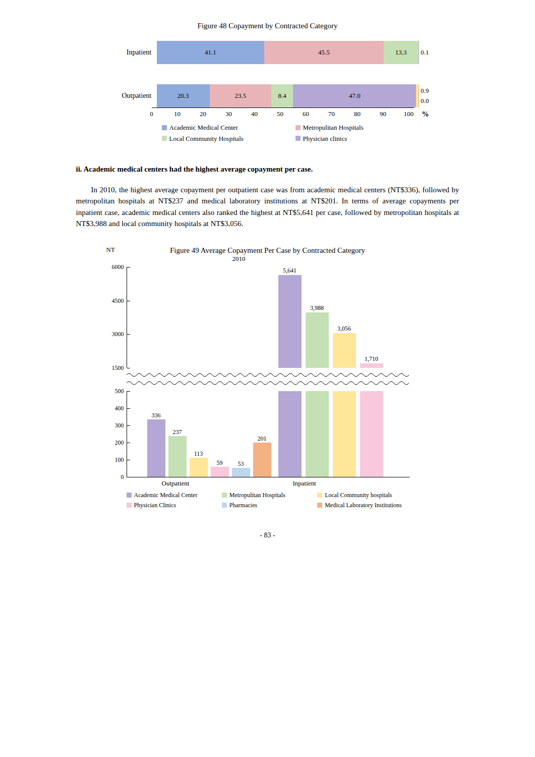Figure 48 Copayment by Contracted Category
Inpatient
41.1
45.5
13.3
0.1
Outpatient
20.3
23.5
8.4
47.0
0.9
0.0
010203040 5060708090100
%
Academic Medical Center
Metropulitan Hospitals
Local Community Hospitals
Physician clinics
ii. Academic medical centers had the highest average copayment per case.
In 2010, the highest average copayment per outpatient case was from academic medical centers (NT$336), followed by metropolitan hospitals at NT$237 and medical laboratory institutions at NT$201. In terms of average copayments per inpatient case, academic medical centers also ranked the highest at NT$5,641 per case, followed by metropolitan hospitals at NT$3,988 and local community hospitals at NT$3,056.
Figure 49 Average Copayment Per Case by Contracted Category
NT
2010
6000 4500 3000 1500
5,641
3,988
3,056
1,710
500 400 300 200 100 0
336
237
113
59
53
201
Outpatient Inpatient
Academic Medical Center
Metropulitan Hospitals
Local Community hospitals
Physician Clinics
Pharmacies
Medical Laboratory Institutions
- 83 -